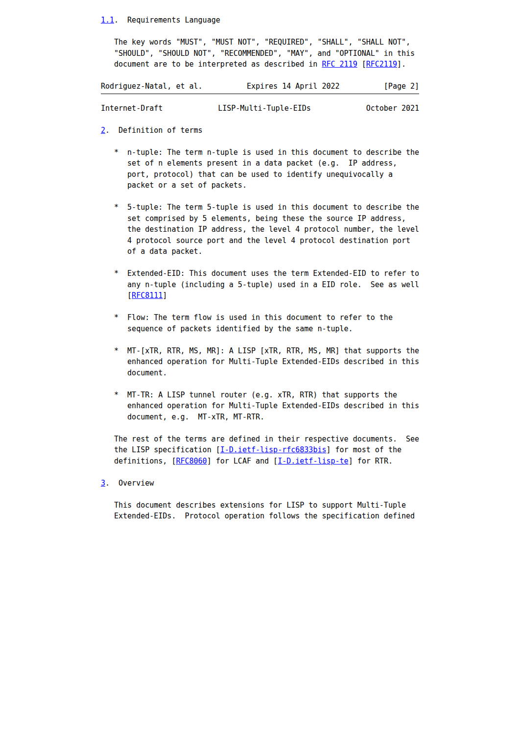1.1.  Requirements Language

   The key words "MUST", "MUST NOT", "REQUIRED", "SHALL", "SHALL NOT",
   "SHOULD", "SHOULD NOT", "RECOMMENDED", "MAY", and "OPTIONAL" in this
   document are to be interpreted as described in RFC 2119 [RFC2119].
Rodriguez-Natal, et al. Expires 14 April 2022 [Page 2]
Internet-Draft LISP-Multi-Tuple-EIDs October 2021
2.  Definition of terms

   *  n-tuple: The term n-tuple is used in this document to describe the
      set of n elements present in a data packet (e.g.  IP address,
      port, protocol) that can be used to identify unequivocally a
      packet or a set of packets.

   *  5-tuple: The term 5-tuple is used in this document to describe the
      set comprised by 5 elements, being these the source IP address,
      the destination IP address, the level 4 protocol number, the level
      4 protocol source port and the level 4 protocol destination port
      of a data packet.

   *  Extended-EID: This document uses the term Extended-EID to refer to
      any n-tuple (including a 5-tuple) used in a EID role.  See as well
      [RFC8111]

   *  Flow: The term flow is used in this document to refer to the
      sequence of packets identified by the same n-tuple.

   *  MT-[xTR, RTR, MS, MR]: A LISP [xTR, RTR, MS, MR] that supports the
      enhanced operation for Multi-Tuple Extended-EIDs described in this
      document.

   *  MT-TR: A LISP tunnel router (e.g. xTR, RTR) that supports the
      enhanced operation for Multi-Tuple Extended-EIDs described in this
      document, e.g.  MT-xTR, MT-RTR.

   The rest of the terms are defined in their respective documents.  See
   the LISP specification [I-D.ietf-lisp-rfc6833bis] for most of the
   definitions, [RFC8060] for LCAF and [I-D.ietf-lisp-te] for RTR.

3.  Overview

   This document describes extensions for LISP to support Multi-Tuple
   Extended-EIDs.  Protocol operation follows the specification defined